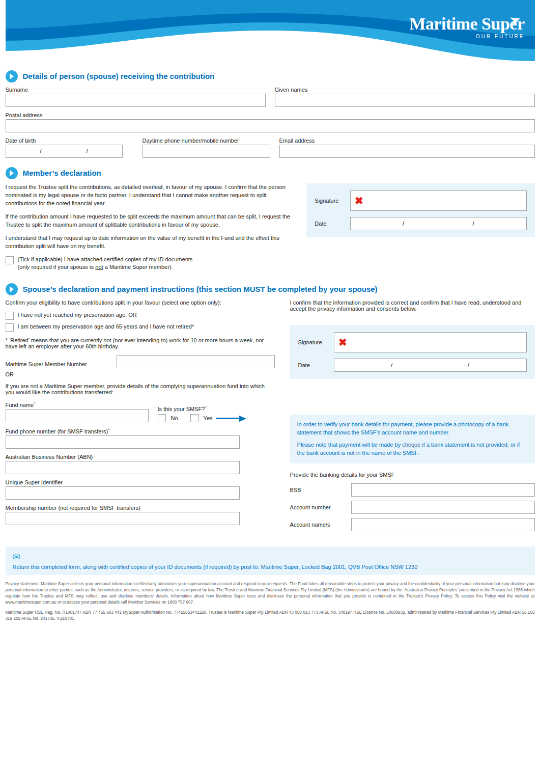➤
Maritime Super
OUR FUTURE
Details of person (spouse) receiving the contribution
Surname
Given names
Postal address
Date of birth
/ /
Daytime phone number/mobile number
Email address
Member’s declaration
I request the Trustee split the contributions, as detailed overleaf, in favour of my spouse. I confirm that the person nominated is my legal spouse or de facto partner. I understand that I cannot make another request to split contributions for the noted financial year.
If the contribution amount I have requested to be split exceeds the maximum amount that can be split, I request the Trustee to split the maximum amount of splittable contributions in favour of my spouse.
I understand that I may request up to date information on the value of my benefit in the Fund and the effect this contribution split will have on my benefit.
(Tick if applicable) I have attached certified copies of my ID documents
(only required if your spouse is not a Maritime Super member).
Signature
✖
Date
/ /
Spouse’s declaration and payment instructions (this section MUST be completed by your spouse)
Confirm your eligibility to have contributions split in your favour (select one option only):
I have not yet reached my preservation age; OR
I am between my preservation age and 65 years and I have not retired*
* ‘Retired’ means that you are currently not (nor ever intending to) work for 10 or more hours a week, nor have left an employer after your 60th birthday.
Maritime Super Member Number
OR
If you are not a Maritime Super member, provide details of the complying superannuation fund into which you would like the contributions transferred:
Fund name^
Is this your SMSF?^
No Yes
Fund phone number (for SMSF transfers)^
Australian Business Number (ABN)
Unique Super Identifier
Membership number (not required for SMSF transfers)
I confirm that the information provided is correct and confirm that I have read, understood and accept the privacy information and consents below.
Signature
✖
Date
/ /
In order to verify your bank details for payment, please provide a photocopy of a bank statement that shows the SMSF’s account name and number.
Please note that payment will be made by cheque if a bank statement is not provided, or if the bank account is not in the name of the SMSF.
Provide the banking details for your SMSF
BSB
Account number
Account name/s
✉ Return this completed form, along with certified copies of your ID documents (if required) by post to: Maritime Super, Locked Bag 2001, QVB Post Office NSW 1230
Privacy statement: Maritime Super collects your personal information to effectively administer your superannuation account and respond to your requests. The Fund takes all reasonable steps to protect your privacy and the confidentiality of your personal information but may disclose your personal information to other parties, such as the Administrator, insurers, service providers, or as required by law. The Trustee and Maritime Financial Services Pty Limited (MFS) (the Administrator) are bound by the ‘Australian Privacy Principles’ prescribed in the Privacy Act 1988 which regulate how the Trustee and MFS may collect, use and disclose members’ details. Information about how Maritime Super uses and discloses the personal information that you provide is contained in the Trustee’s Privacy Policy. To access this Policy visit the website at www.maritimesuper.com.au or to access your personal details call Member Services on 1800 757 607.
Maritime Super RSE Reg. No. R1001747 ABN 77 455 663 441 MySuper Authorisation No. 77455663441220, Trustee is Maritime Super Pty Limited ABN 43 058 013 773 AFSL No. 348197 RSE Licence No. L0000932, administered by Maritime Financial Services Pty Limited ABN 16 105 319 202 AFSL No. 241735. V.210701